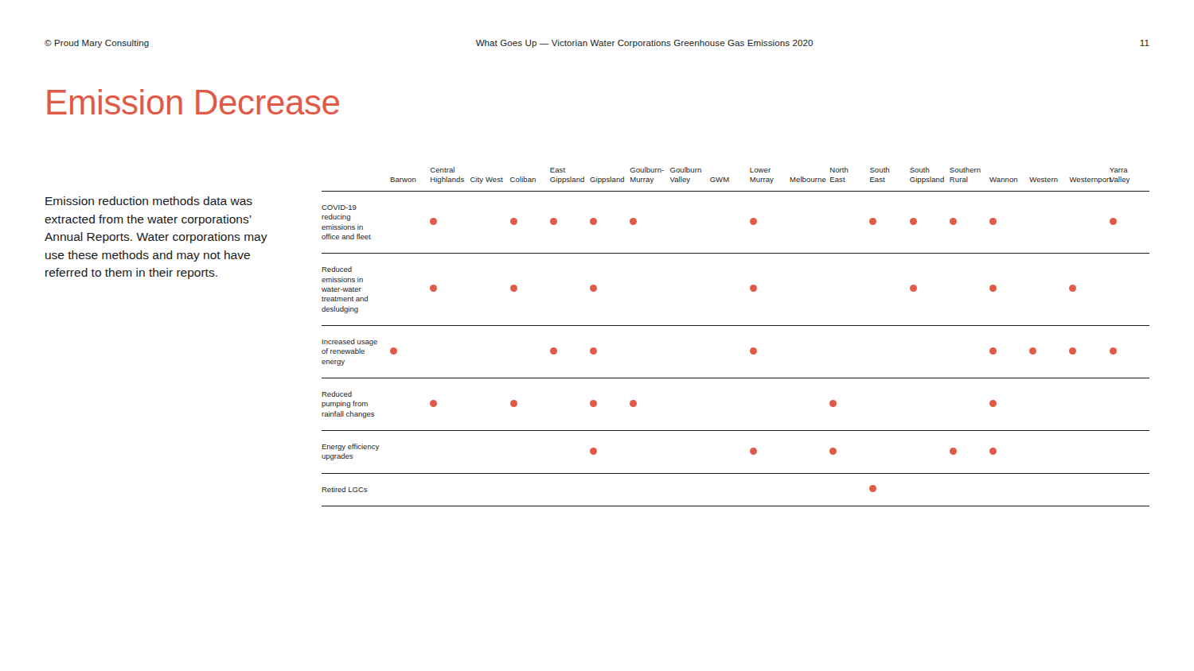© Proud Mary Consulting
What Goes Up — Victorian Water Corporations Greenhouse Gas Emissions 2020
11
Emission Decrease
Emission reduction methods data was extracted from the water corporations’ Annual Reports. Water corporations may use these methods and may not have referred to them in their reports.
Emission reduction methods reported by Victorian water corporations, 2020
| Emission reduction method | Barwon | Central Highlands | City West | Coliban | East Gippsland | Gippsland | Goulburn- Murray | Goulburn Valley | GWM | Lower Murray | Melbourne | North East | South East | South Gippsland | Southern Rural | Wannon | Western | Westernport | Yarra Valley |
| --- | --- | --- | --- | --- | --- | --- | --- | --- | --- | --- | --- | --- | --- | --- | --- | --- | --- | --- | --- |
| COVID-19 reducing emissions in office and fleet | | | | | | | | | | | | | | | | | | | |
| Reduced emissions in water-water treatment and desludging | | | | | | | | | | | | | | | | | | | |
| Increased usage of renewable energy | | | | | | | | | | | | | | | | | | | |
| Reduced pumping from rainfall changes | | | | | | | | | | | | | | | | | | | |
| Energy efficiency upgrades | | | | | | | | | | | | | | | | | | | |
| Retired LGCs | | | | | | | | | | | | | | | | | | | |